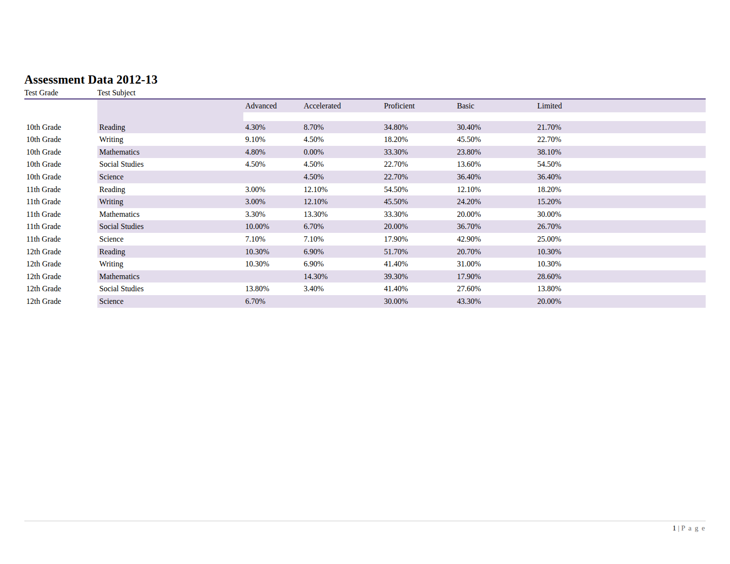Assessment Data 2012-13
Test Grade
Test Subject
| | | Advanced | Accelerated | Proficient | Basic | Limited |
| 10th Grade | Reading | 4.30% | 8.70% | 34.80% | 30.40% | 21.70% |
| 10th Grade | Writing | 9.10% | 4.50% | 18.20% | 45.50% | 22.70% |
| 10th Grade | Mathematics | 4.80% | 0.00% | 33.30% | 23.80% | 38.10% |
| 10th Grade | Social Studies | 4.50% | 4.50% | 22.70% | 13.60% | 54.50% |
| 10th Grade | Science | | 4.50% | 22.70% | 36.40% | 36.40% |
| 11th Grade | Reading | 3.00% | 12.10% | 54.50% | 12.10% | 18.20% |
| 11th Grade | Writing | 3.00% | 12.10% | 45.50% | 24.20% | 15.20% |
| 11th Grade | Mathematics | 3.30% | 13.30% | 33.30% | 20.00% | 30.00% |
| 11th Grade | Social Studies | 10.00% | 6.70% | 20.00% | 36.70% | 26.70% |
| 11th Grade | Science | 7.10% | 7.10% | 17.90% | 42.90% | 25.00% |
| 12th Grade | Reading | 10.30% | 6.90% | 51.70% | 20.70% | 10.30% |
| 12th Grade | Writing | 10.30% | 6.90% | 41.40% | 31.00% | 10.30% |
| 12th Grade | Mathematics | | 14.30% | 39.30% | 17.90% | 28.60% |
| 12th Grade | Social Studies | 13.80% | 3.40% | 41.40% | 27.60% | 13.80% |
| 12th Grade | Science | 6.70% | | 30.00% | 43.30% | 20.00% |
1 | P a g e